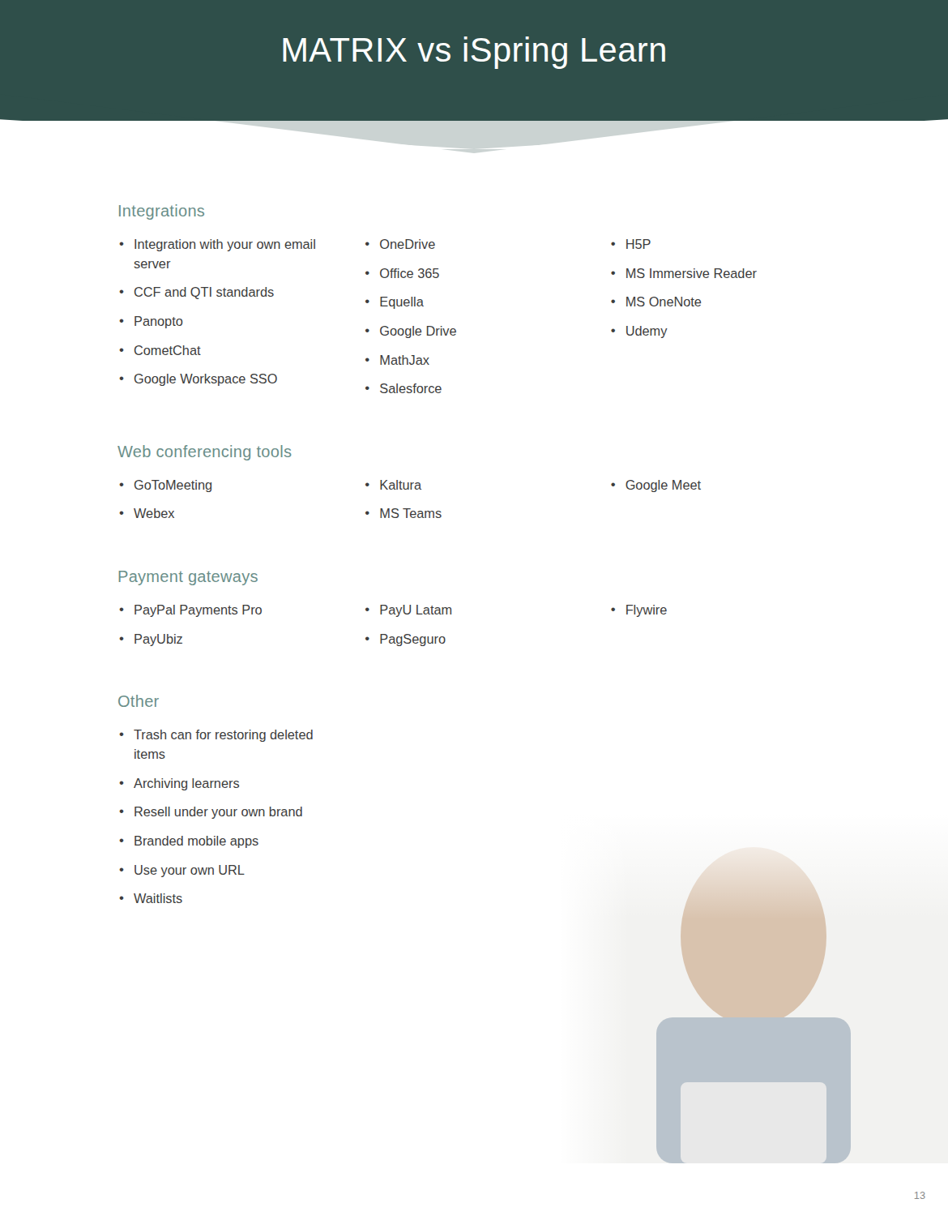MATRIX vs iSpring Learn
Integrations
Integration with your own email server
CCF and QTI standards
Panopto
CometChat
Google Workspace SSO
OneDrive
Office 365
Equella
Google Drive
MathJax
Salesforce
H5P
MS Immersive Reader
MS OneNote
Udemy
Web conferencing tools
GoToMeeting
Webex
Kaltura
MS Teams
Google Meet
Payment gateways
PayPal Payments Pro
PayUbiz
PayU Latam
PagSeguro
Flywire
Other
Trash can for restoring deleted items
Archiving learners
Resell under your own brand
Branded mobile apps
Use your own URL
Waitlists
13